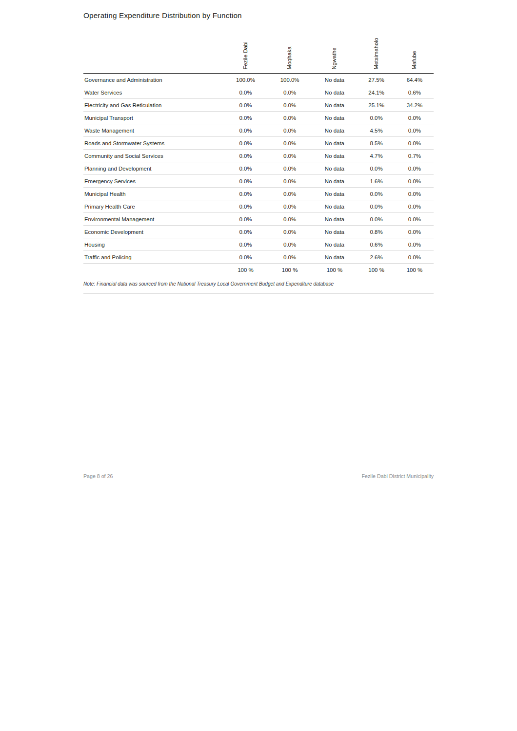Operating Expenditure Distribution by Function
| | Fezile Dabi | Moqhaka | Ngwathe | Metsimaholo | Mafube |
| --- | --- | --- | --- | --- | --- |
| Governance and Administration | 100.0% | 100.0% | No data | 27.5% | 64.4% |
| Water Services | 0.0% | 0.0% | No data | 24.1% | 0.6% |
| Electricity and Gas Reticulation | 0.0% | 0.0% | No data | 25.1% | 34.2% |
| Municipal Transport | 0.0% | 0.0% | No data | 0.0% | 0.0% |
| Waste Management | 0.0% | 0.0% | No data | 4.5% | 0.0% |
| Roads and Stormwater Systems | 0.0% | 0.0% | No data | 8.5% | 0.0% |
| Community and Social Services | 0.0% | 0.0% | No data | 4.7% | 0.7% |
| Planning and Development | 0.0% | 0.0% | No data | 0.0% | 0.0% |
| Emergency Services | 0.0% | 0.0% | No data | 1.6% | 0.0% |
| Municipal Health | 0.0% | 0.0% | No data | 0.0% | 0.0% |
| Primary Health Care | 0.0% | 0.0% | No data | 0.0% | 0.0% |
| Environmental Management | 0.0% | 0.0% | No data | 0.0% | 0.0% |
| Economic Development | 0.0% | 0.0% | No data | 0.8% | 0.0% |
| Housing | 0.0% | 0.0% | No data | 0.6% | 0.0% |
| Traffic and Policing | 0.0% | 0.0% | No data | 2.6% | 0.0% |
| | 100 % | 100 % | 100 % | 100 % | 100 % |
Note: Financial data was sourced from the National Treasury Local Government Budget and Expenditure database
Page 8 of 26
Fezile Dabi District Municipality